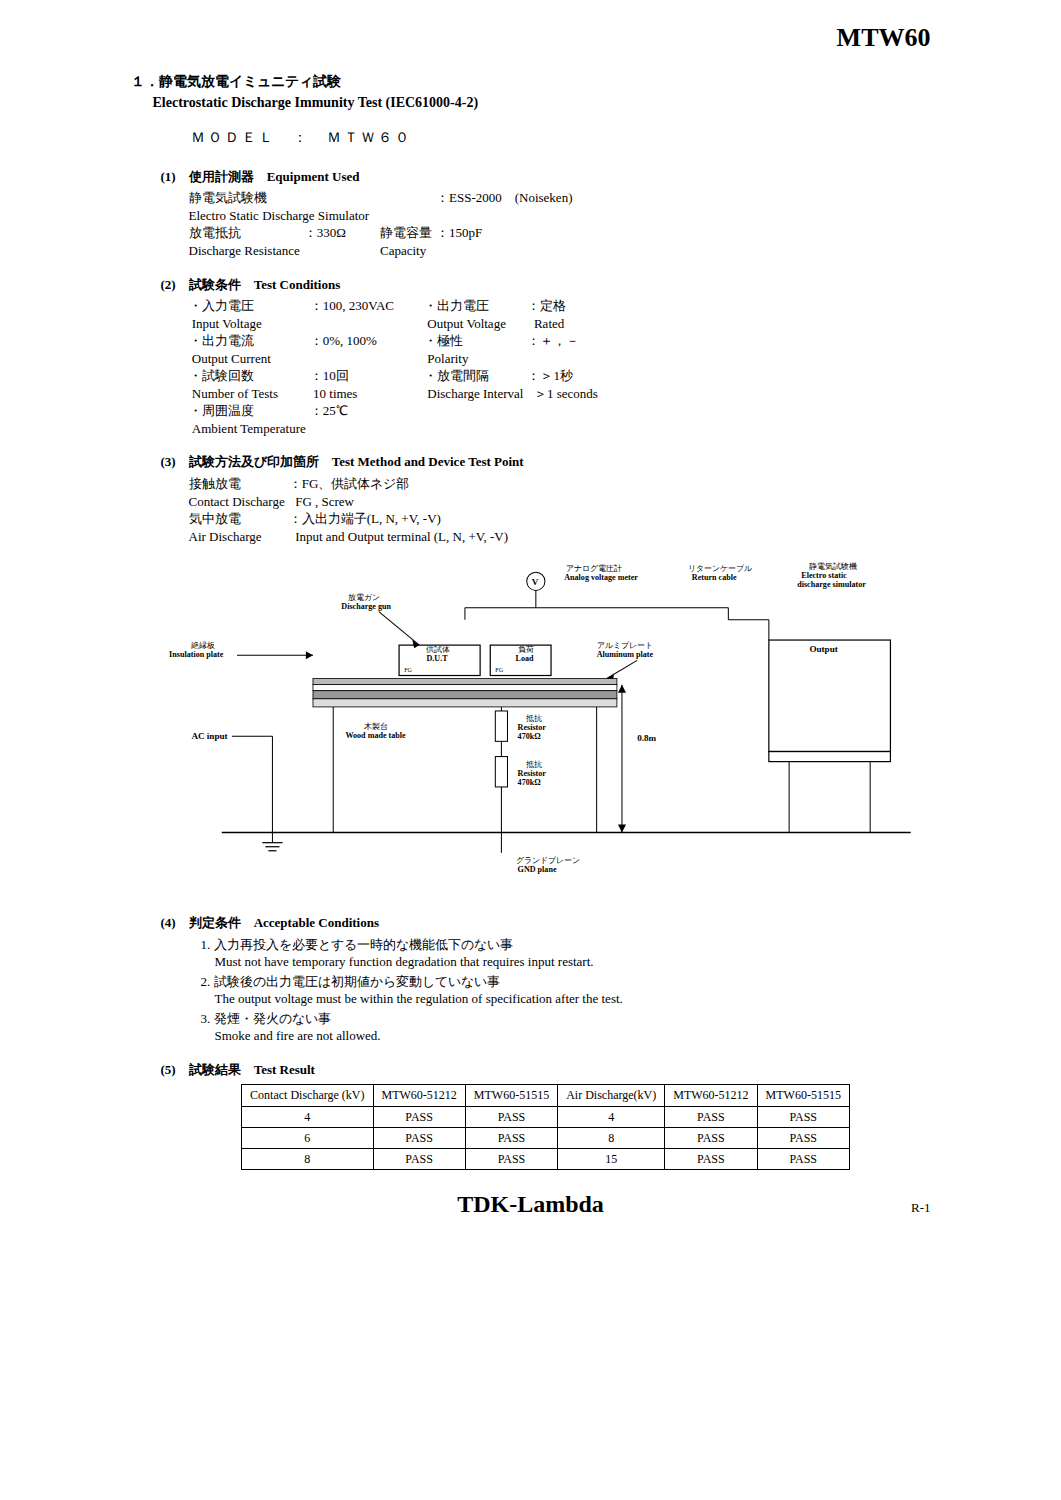MTW60
１．静電気放電イミュニティ試験
Electrostatic Discharge Immunity Test (IEC61000-4-2)
ＭＯＤＥＬ　：　ＭＴＷ６０
(1)　使用計測器　Equipment Used
| 静電気試験機 | | | ：ESS-2000 (Noiseken) |
| Electro Static Discharge Simulator |
| 放電抵抗 | ：330Ω | 静電容量 | ：150pF |
| Discharge Resistance | | Capacity | |
(2)　試験条件　Test Conditions
| ・入力電圧 | ：100, 230VAC | ・出力電圧 | ：定格 |
| Input Voltage | | Output Voltage | Rated |
| ・出力電流 | ：0%, 100% | ・極性 | ：＋，－ |
| Output Current | | Polarity | |
| ・試験回数 | ：10回 | ・放電間隔 | ：＞1秒 |
| Number of Tests | 10 times | Discharge Interval | ＞1 seconds |
| ・周囲温度 | ：25℃ | | |
| Ambient Temperature | | | |
(3)　試験方法及び印加箇所　Test Method and Device Test Point
| 接触放電 | ：FG、供試体ネジ部 |
| Contact Discharge | FG , Screw |
| 気中放電 | ：入出力端子(L, N, +V, -V) |
| Air Discharge | Input and Output terminal (L, N, +V, -V) |
アナログ電圧計 Analog voltage meter リターンケーブル Return cable 静電気試験機 Electro static discharge simulator V 放電ガン Discharge gun 絶縁板 Insulation plate 供試体 D.U.T 負荷 Load FG FG アルミプレート Aluminum plate Output 抵抗 Resistor 470kΩ 抵抗 Resistor 470kΩ 木製台 Wood made table AC input 0.8m グランドプレーン GND plane
(4)　判定条件　Acceptable Conditions
1. 入力再投入を必要とする一時的な機能低下のない事 Must not have temporary function degradation that requires input restart.
2. 試験後の出力電圧は初期値から変動していない事 The output voltage must be within the regulation of specification after the test.
3. 発煙・発火のない事 Smoke and fire are not allowed.
(5)　試験結果　Test Result
| Contact Discharge (kV) | MTW60-51212 | MTW60-51515 | Air Discharge(kV) | MTW60-51212 | MTW60-51515 |
| --- | --- | --- | --- | --- | --- |
| 4 | PASS | PASS | 4 | PASS | PASS |
| 6 | PASS | PASS | 8 | PASS | PASS |
| 8 | PASS | PASS | 15 | PASS | PASS |
TDK-Lambda R-1